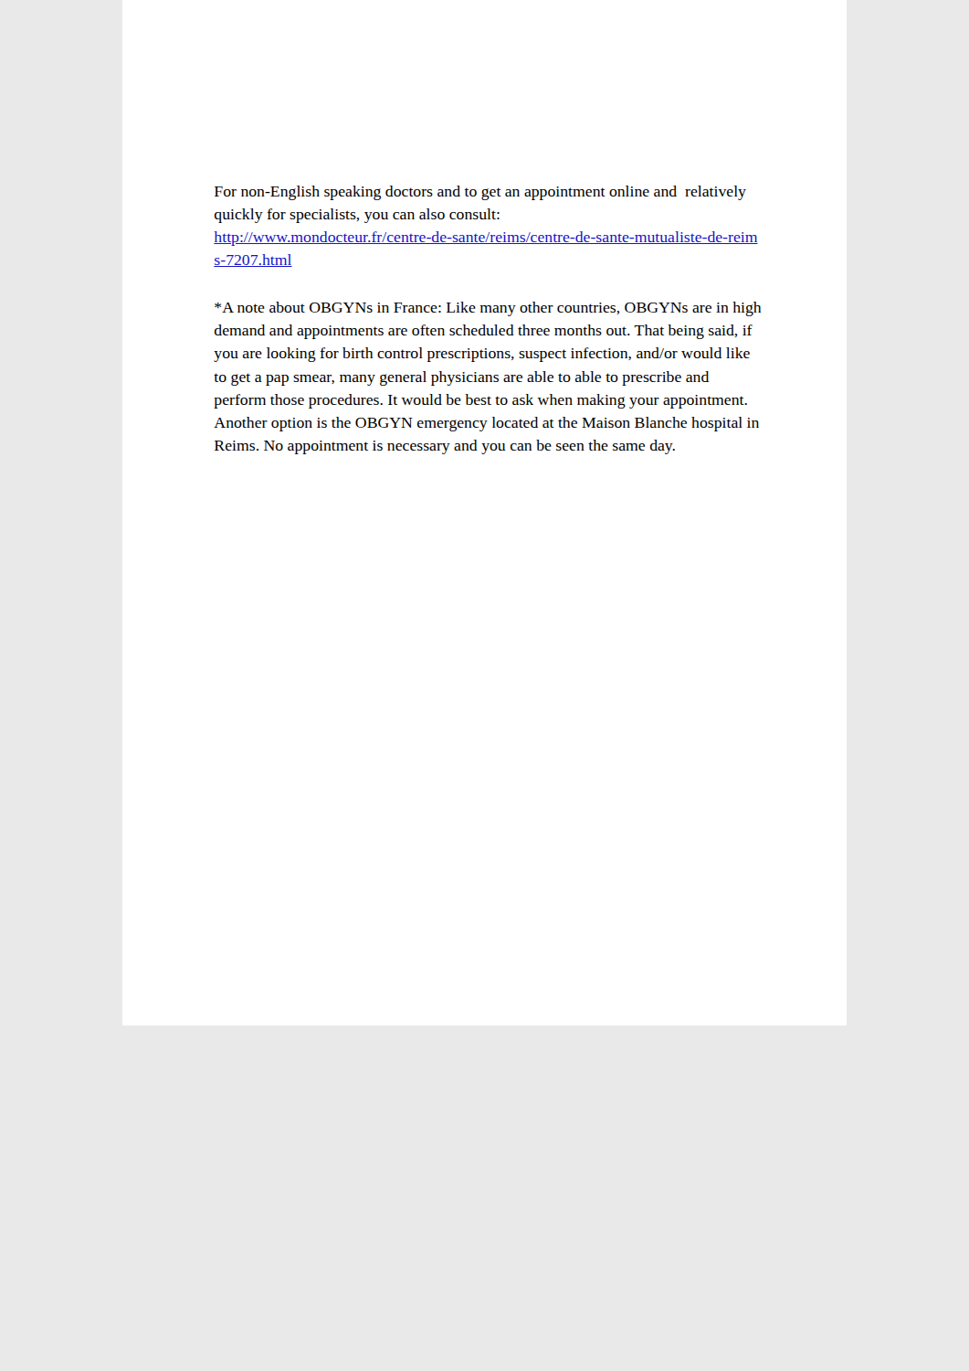For non-English speaking doctors and to get an appointment online and relatively quickly for specialists, you can also consult:
http://www.mondocteur.fr/centre-de-sante/reims/centre-de-sante-mutualiste-de-reims-7207.html
*A note about OBGYNs in France: Like many other countries, OBGYNs are in high demand and appointments are often scheduled three months out. That being said, if you are looking for birth control prescriptions, suspect infection, and/or would like to get a pap smear, many general physicians are able to able to prescribe and perform those procedures. It would be best to ask when making your appointment. Another option is the OBGYN emergency located at the Maison Blanche hospital in Reims. No appointment is necessary and you can be seen the same day.